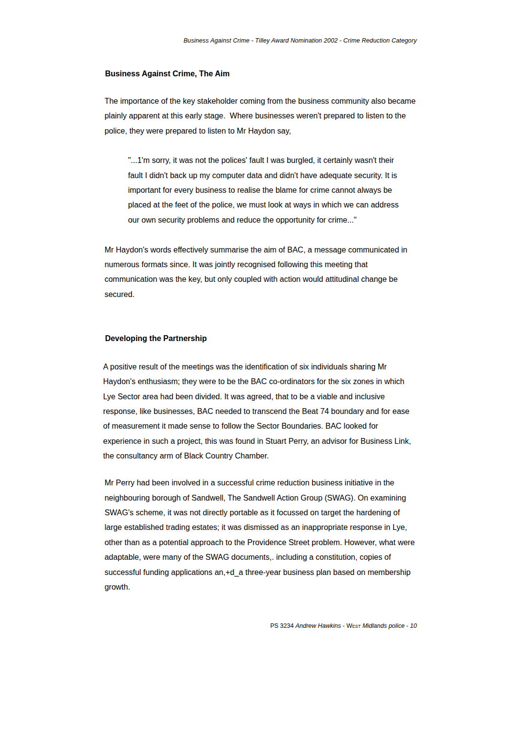Business Against Crime - Tilley Award Nomination 2002 - Crime Reduction Category
Business Against Crime, The Aim
The importance of the key stakeholder coming from the business community also became plainly apparent at this early stage. Where businesses weren't prepared to listen to the police, they were prepared to listen to Mr Haydon say,
"...1'm sorry, it was not the polices' fault I was burgled, it certainly wasn't their fault I didn't back up my computer data and didn't have adequate security. It is important for every business to realise the blame for crime cannot always be placed at the feet of the police, we must look at ways in which we can address our own security problems and reduce the opportunity for crime..."
Mr Haydon's words effectively summarise the aim of BAC, a message communicated in numerous formats since. It was jointly recognised following this meeting that communication was the key, but only coupled with action would attitudinal change be secured.
Developing the Partnership
A positive result of the meetings was the identification of six individuals sharing Mr Haydon's enthusiasm; they were to be the BAC co-ordinators for the six zones in which Lye Sector area had been divided. It was agreed, that to be a viable and inclusive response, like businesses, BAC needed to transcend the Beat 74 boundary and for ease of measurement it made sense to follow the Sector Boundaries. BAC looked for experience in such a project, this was found in Stuart Perry, an advisor for Business Link, the consultancy arm of Black Country Chamber.
Mr Perry had been involved in a successful crime reduction business initiative in the neighbouring borough of Sandwell, The Sandwell Action Group (SWAG). On examining SWAG's scheme, it was not directly portable as it focussed on target the hardening of large established trading estates; it was dismissed as an inappropriate response in Lye, other than as a potential approach to the Providence Street problem. However, what were adaptable, were many of the SWAG documents,. including a constitution, copies of successful funding applications an,+d_a three-year business plan based on membership growth.
PS 3234 Andrew Hawkins - West Midlands police - 10